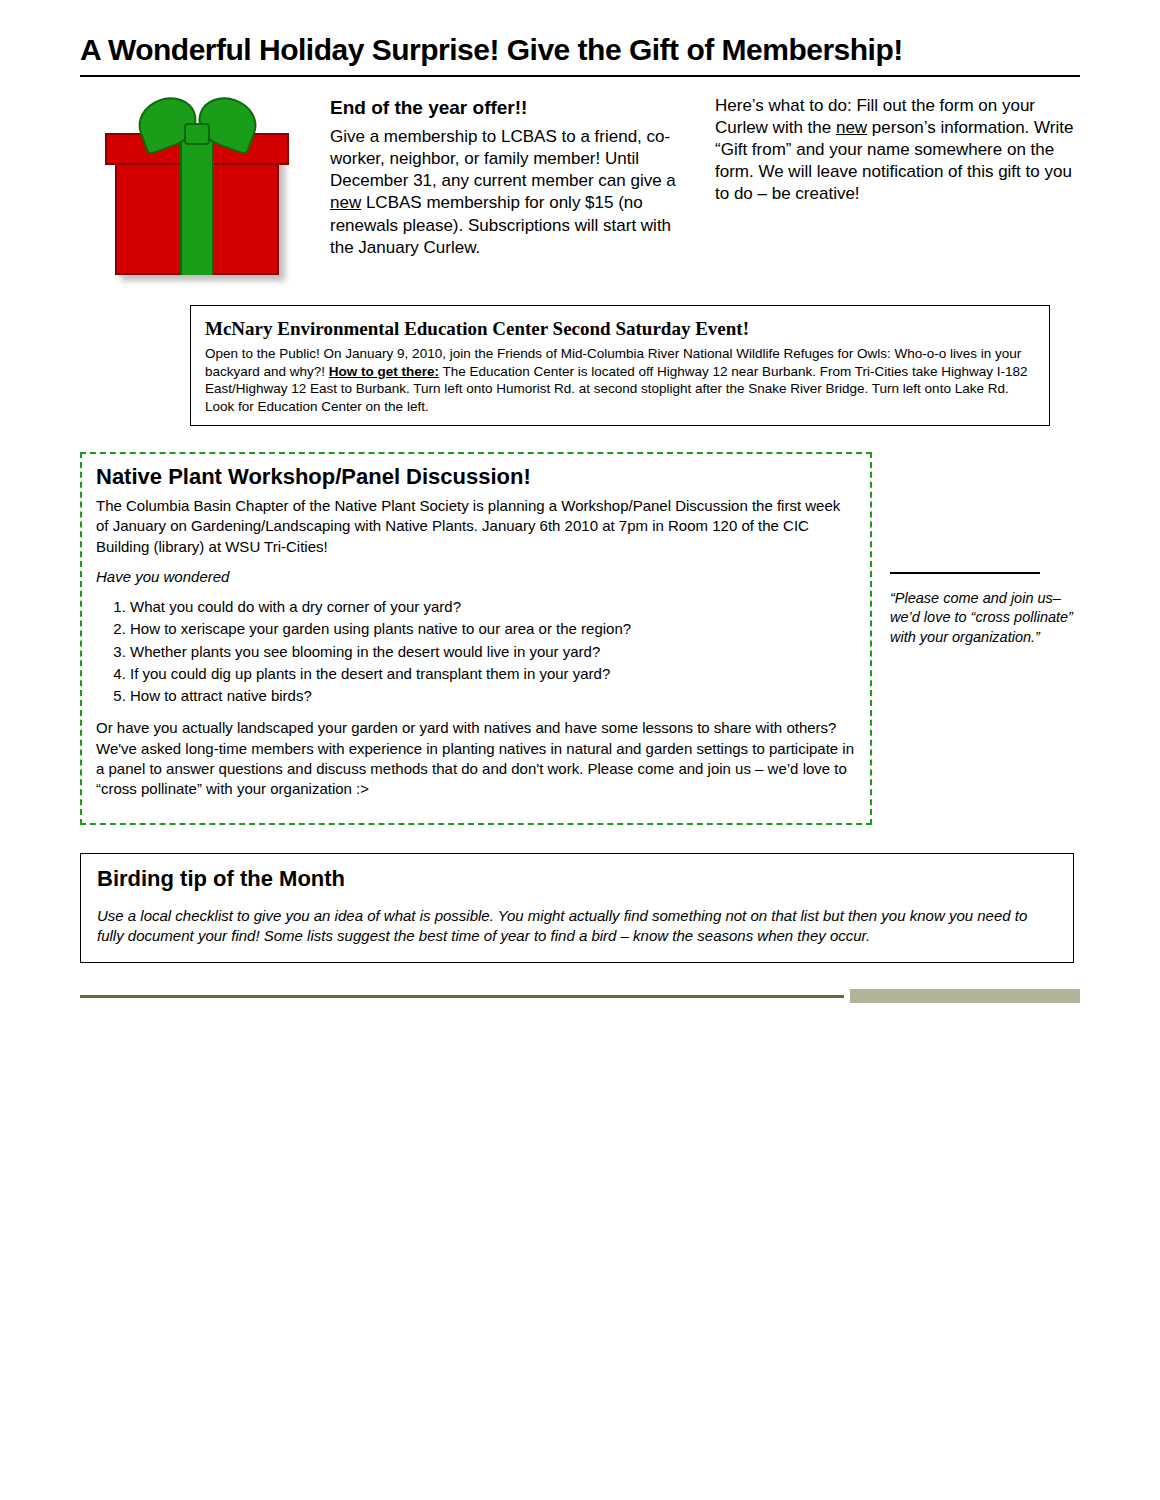A Wonderful Holiday Surprise! Give the Gift of Membership!
End of the year offer!!
Give a membership to LCBAS to a friend, co-worker, neighbor, or family member! Until December 31, any current member can give a new LCBAS membership for only $15 (no renewals please). Subscriptions will start with the January Curlew.
Here’s what to do: Fill out the form on your Curlew with the new person’s information. Write “Gift from” and your name somewhere on the form. We will leave notification of this gift to you to do – be creative!
McNary Environmental Education Center Second Saturday Event!
Open to the Public! On January 9, 2010, join the Friends of Mid-Columbia River National Wildlife Refuges for Owls: Who-o-o lives in your backyard and why?! How to get there: The Education Center is located off Highway 12 near Burbank. From Tri-Cities take Highway I-182 East/Highway 12 East to Burbank. Turn left onto Humorist Rd. at second stoplight after the Snake River Bridge. Turn left onto Lake Rd. Look for Education Center on the left.
Native Plant Workshop/Panel Discussion!
The Columbia Basin Chapter of the Native Plant Society is planning a Workshop/Panel Discussion the first week of January on Gardening/Landscaping with Native Plants. January 6th 2010 at 7pm in Room 120 of the CIC Building (library) at WSU Tri-Cities!
Have you wondered
What you could do with a dry corner of your yard?
How to xeriscape your garden using plants native to our area or the region?
Whether plants you see blooming in the desert would live in your yard?
If you could dig up plants in the desert and transplant them in your yard?
How to attract native birds?
Or have you actually landscaped your garden or yard with natives and have some lessons to share with others?
We've asked long-time members with experience in planting natives in natural and garden settings to participate in a panel to answer questions and discuss methods that do and don't work. Please come and join us – we’d love to “cross pollinate” with your organization :>
“Please come and join us– we’d love to “cross pollinate” with your organization.”
Birding tip of the Month
Use a local checklist to give you an idea of what is possible. You might actually find something not on that list but then you know you need to fully document your find! Some lists suggest the best time of year to find a bird – know the seasons when they occur.